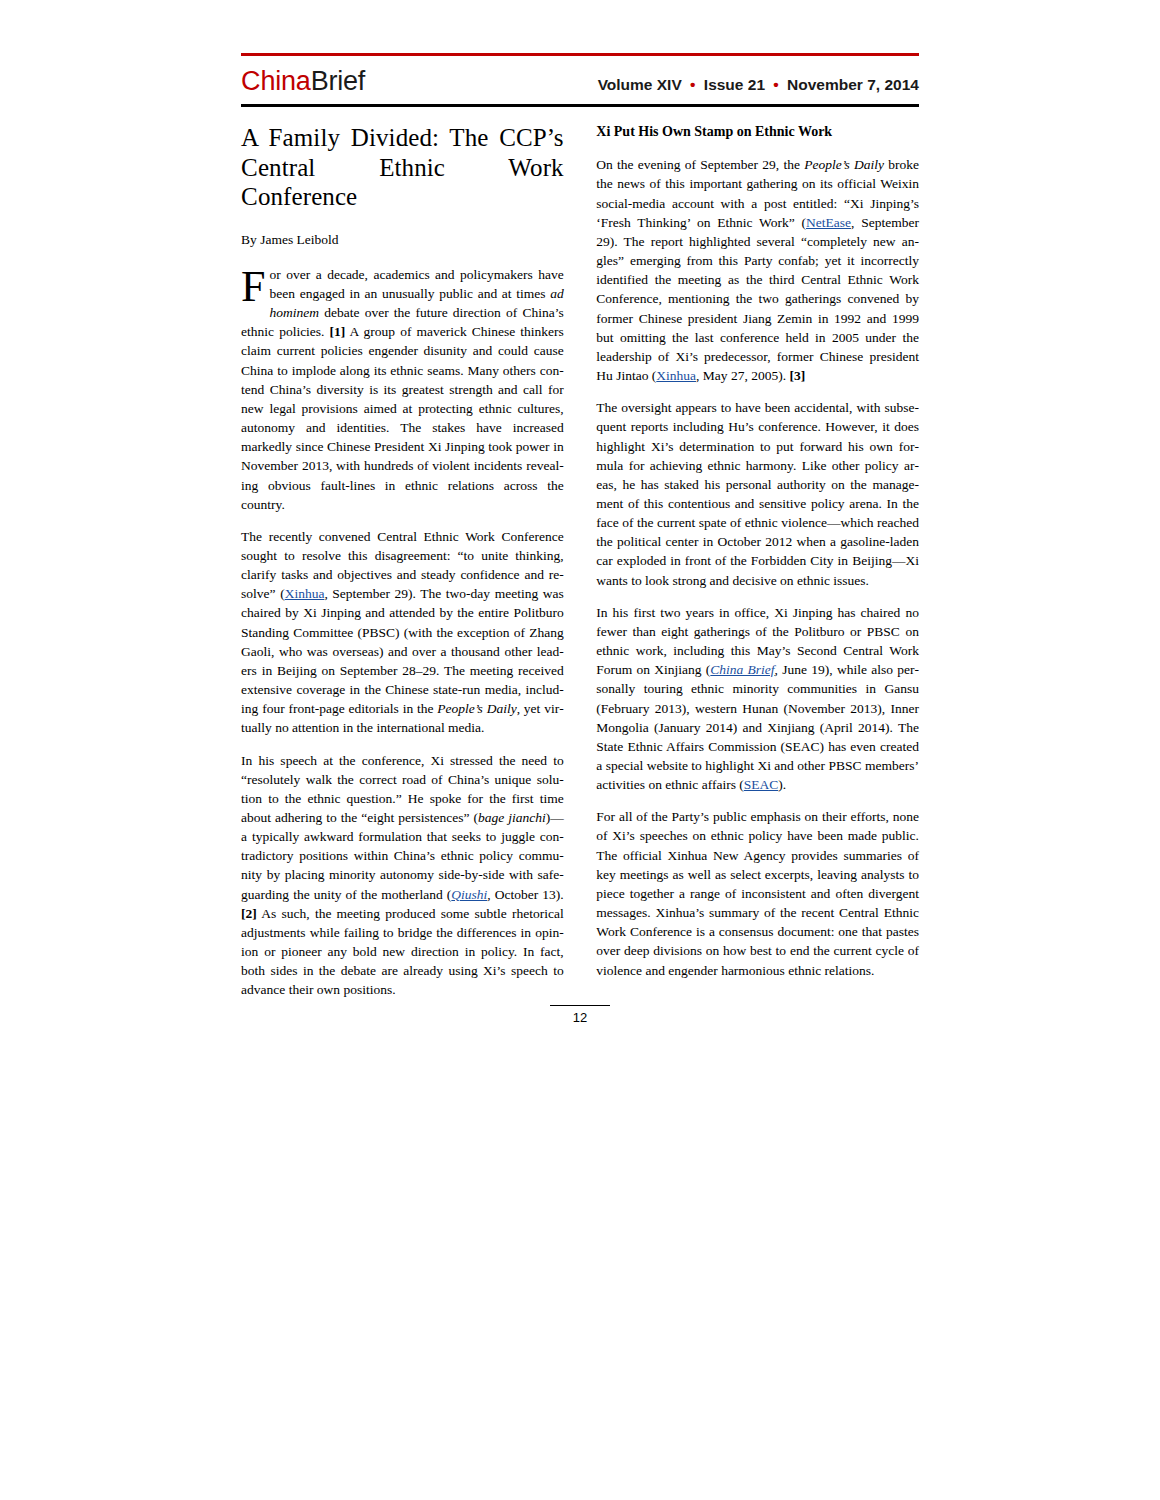China Brief
Volume XIV • Issue 21 • November 7, 2014
A Family Divided: The CCP’s Central Ethnic Work Conference
By James Leibold
For over a decade, academics and policymakers have been engaged in an unusually public and at times ad hominem debate over the future direction of China’s ethnic policies. [1] A group of maverick Chinese thinkers claim current policies engender disunity and could cause China to implode along its ethnic seams. Many others contend China’s diversity is its greatest strength and call for new legal provisions aimed at protecting ethnic cultures, autonomy and identities. The stakes have increased markedly since Chinese President Xi Jinping took power in November 2013, with hundreds of violent incidents revealing obvious fault-lines in ethnic relations across the country.
The recently convened Central Ethnic Work Conference sought to resolve this disagreement: “to unite thinking, clarify tasks and objectives and steady confidence and resolve” (Xinhua, September 29). The two-day meeting was chaired by Xi Jinping and attended by the entire Politburo Standing Committee (PBSC) (with the exception of Zhang Gaoli, who was overseas) and over a thousand other leaders in Beijing on September 28–29. The meeting received extensive coverage in the Chinese state-run media, including four front-page editorials in the People’s Daily, yet virtually no attention in the international media.
In his speech at the conference, Xi stressed the need to “resolutely walk the correct road of China’s unique solution to the ethnic question.” He spoke for the first time about adhering to the “eight persistences” (bage jianchi)—a typically awkward formulation that seeks to juggle contradictory positions within China’s ethnic policy community by placing minority autonomy side-by-side with safeguarding the unity of the motherland (Qiushi, October 13). [2] As such, the meeting produced some subtle rhetorical adjustments while failing to bridge the differences in opinion or pioneer any bold new direction in policy. In fact, both sides in the debate are already using Xi’s speech to advance their own positions.
Xi Put His Own Stamp on Ethnic Work
On the evening of September 29, the People’s Daily broke the news of this important gathering on its official Weixin social-media account with a post entitled: “Xi Jinping’s ‘Fresh Thinking’ on Ethnic Work” (NetEase, September 29). The report highlighted several “completely new angles” emerging from this Party confab; yet it incorrectly identified the meeting as the third Central Ethnic Work Conference, mentioning the two gatherings convened by former Chinese president Jiang Zemin in 1992 and 1999 but omitting the last conference held in 2005 under the leadership of Xi’s predecessor, former Chinese president Hu Jintao (Xinhua, May 27, 2005). [3]
The oversight appears to have been accidental, with subsequent reports including Hu’s conference. However, it does highlight Xi’s determination to put forward his own formula for achieving ethnic harmony. Like other policy areas, he has staked his personal authority on the management of this contentious and sensitive policy arena. In the face of the current spate of ethnic violence—which reached the political center in October 2012 when a gasoline-laden car exploded in front of the Forbidden City in Beijing—Xi wants to look strong and decisive on ethnic issues.
In his first two years in office, Xi Jinping has chaired no fewer than eight gatherings of the Politburo or PBSC on ethnic work, including this May’s Second Central Work Forum on Xinjiang (China Brief, June 19), while also personally touring ethnic minority communities in Gansu (February 2013), western Hunan (November 2013), Inner Mongolia (January 2014) and Xinjiang (April 2014). The State Ethnic Affairs Commission (SEAC) has even created a special website to highlight Xi and other PBSC members’ activities on ethnic affairs (SEAC).
For all of the Party’s public emphasis on their efforts, none of Xi’s speeches on ethnic policy have been made public. The official Xinhua New Agency provides summaries of key meetings as well as select excerpts, leaving analysts to piece together a range of inconsistent and often divergent messages. Xinhua’s summary of the recent Central Ethnic Work Conference is a consensus document: one that pastes over deep divisions on how best to end the current cycle of violence and engender harmonious ethnic relations.
12